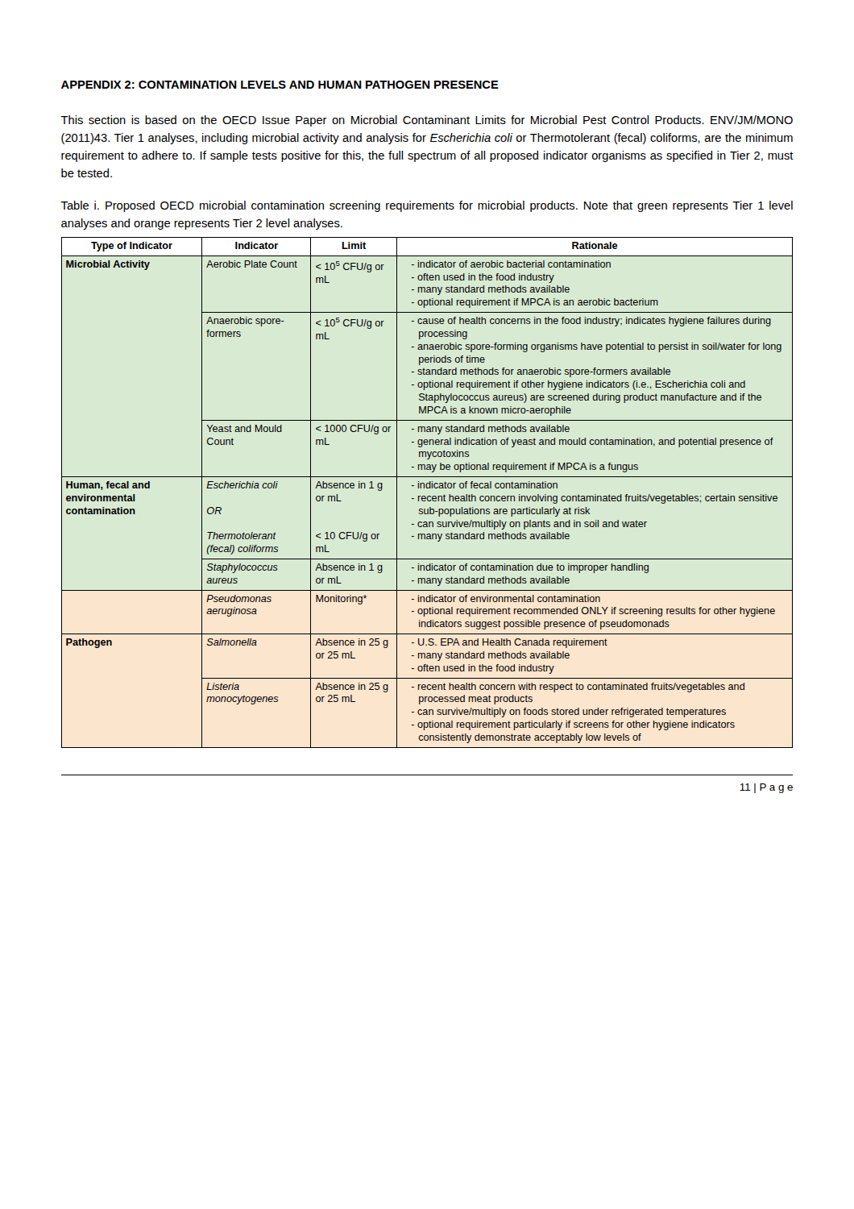Appendix 2: Contamination Levels and Human Pathogen Presence
This section is based on the OECD Issue Paper on Microbial Contaminant Limits for Microbial Pest Control Products. ENV/JM/MONO (2011)43. Tier 1 analyses, including microbial activity and analysis for Escherichia coli or Thermotolerant (fecal) coliforms, are the minimum requirement to adhere to. If sample tests positive for this, the full spectrum of all proposed indicator organisms as specified in Tier 2, must be tested.
Table i. Proposed OECD microbial contamination screening requirements for microbial products. Note that green represents Tier 1 level analyses and orange represents Tier 2 level analyses.
| Type of Indicator | Indicator | Limit | Rationale |
| --- | --- | --- | --- |
| Microbial Activity | Aerobic Plate Count | < 10 5 CFU/g or mL | - indicator of aerobic bacterial contamination - often used in the food industry - many standard methods available - optional requirement if MPCA is an aerobic bacterium |
| Anaerobic spore-formers | < 10 5 CFU/g or mL | - cause of health concerns in the food industry; indicates hygiene failures during processing - anaerobic spore-forming organisms have potential to persist in soil/water for long periods of time - standard methods for anaerobic spore-formers available - optional requirement if other hygiene indicators (i.e., Escherichia coli and Staphylococcus aureus) are screened during product manufacture and if the MPCA is a known micro-aerophile |
| Yeast and Mould Count | < 1000 CFU/g or mL | - many standard methods available - general indication of yeast and mould contamination, and potential presence of mycotoxins - may be optional requirement if MPCA is a fungus |
| Human, fecal and environmental contamination | Escherichia coli OR Thermotolerant (fecal) coliforms | Absence in 1 g or mL < 10 CFU/g or mL | - indicator of fecal contamination - recent health concern involving contaminated fruits/vegetables; certain sensitive sub-populations are particularly at risk - can survive/multiply on plants and in soil and water - many standard methods available |
| Staphylococcus aureus | Absence in 1 g or mL | - indicator of contamination due to improper handling - many standard methods available |
| | Pseudomonas aeruginosa | Monitoring* | - indicator of environmental contamination - optional requirement recommended ONLY if screening results for other hygiene indicators suggest possible presence of pseudomonads |
| Pathogen | Salmonella | Absence in 25 g or 25 mL | - U.S. EPA and Health Canada requirement - many standard methods available - often used in the food industry |
| Listeria monocytogenes | Absence in 25 g or 25 mL | - recent health concern with respect to contaminated fruits/vegetables and processed meat products - can survive/multiply on foods stored under refrigerated temperatures - optional requirement particularly if screens for other hygiene indicators consistently demonstrate acceptably low levels of |
11 | P a g e